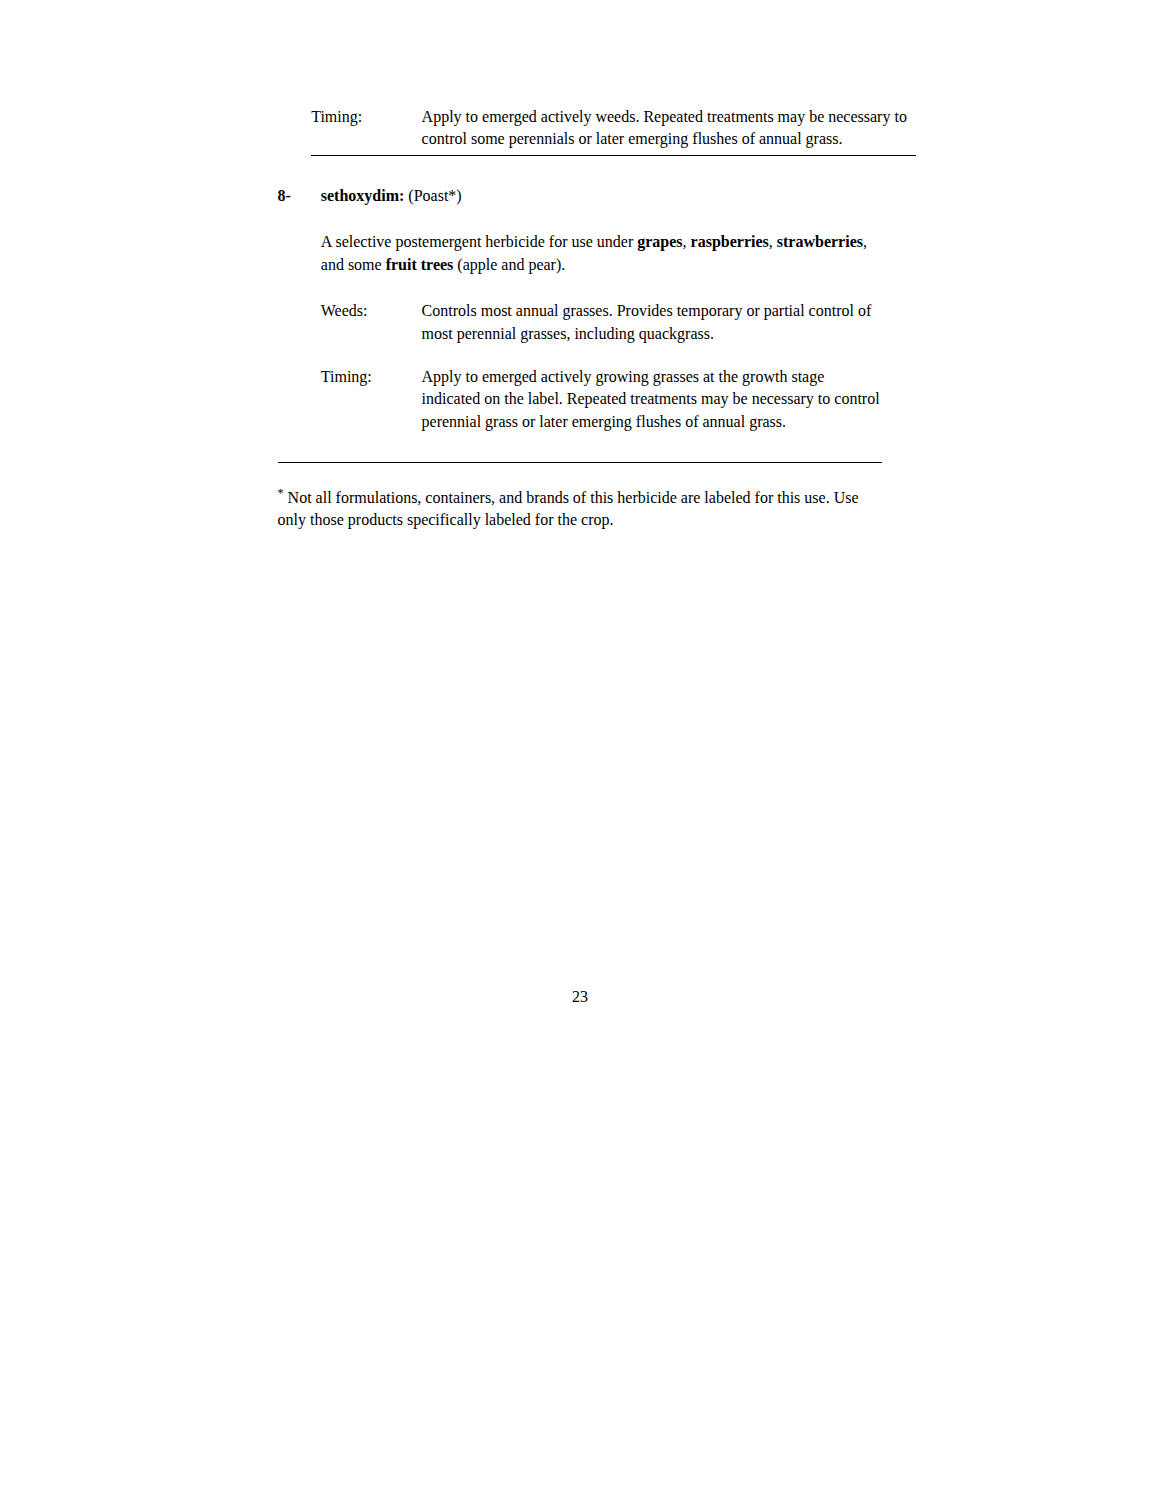Timing:
Apply to emerged actively weeds. Repeated treatments may be necessary to control some perennials or later emerging flushes of annual grass.
8-
sethoxydim: (Poast*)
A selective postemergent herbicide for use under grapes, raspberries, strawberries, and some fruit trees (apple and pear).
Weeds:
Controls most annual grasses. Provides temporary or partial control of most perennial grasses, including quackgrass.
Timing:
Apply to emerged actively growing grasses at the growth stage indicated on the label. Repeated treatments may be necessary to control perennial grass or later emerging flushes of annual grass.
* Not all formulations, containers, and brands of this herbicide are labeled for this use. Use only those products specifically labeled for the crop.
23